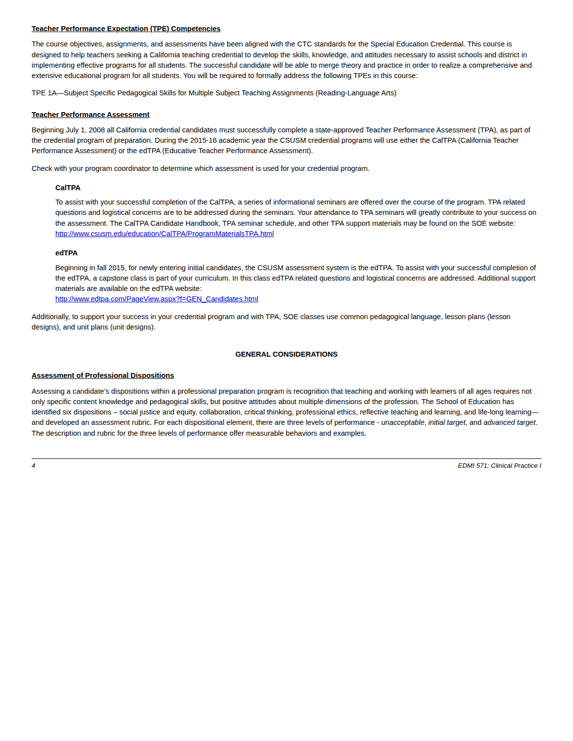Teacher Performance Expectation (TPE) Competencies
The course objectives, assignments, and assessments have been aligned with the CTC standards for the Special Education Credential. This course is designed to help teachers seeking a California teaching credential to develop the skills, knowledge, and attitudes necessary to assist schools and district in implementing effective programs for all students. The successful candidate will be able to merge theory and practice in order to realize a comprehensive and extensive educational program for all students. You will be required to formally address the following TPEs in this course:
TPE 1A—Subject Specific Pedagogical Skills for Multiple Subject Teaching Assignments (Reading-Language Arts)
Teacher Performance Assessment
Beginning July 1, 2008 all California credential candidates must successfully complete a state-approved Teacher Performance Assessment (TPA), as part of the credential program of preparation. During the 2015-16 academic year the CSUSM credential programs will use either the CalTPA (California Teacher Performance Assessment) or the edTPA (Educative Teacher Performance Assessment).
Check with your program coordinator to determine which assessment is used for your credential program.
CalTPA
To assist with your successful completion of the CalTPA, a series of informational seminars are offered over the course of the program. TPA related questions and logistical concerns are to be addressed during the seminars. Your attendance to TPA seminars will greatly contribute to your success on the assessment. The CalTPA Candidate Handbook, TPA seminar schedule, and other TPA support materials may be found on the SOE website:
http://www.csusm.edu/education/CalTPA/ProgramMaterialsTPA.html
edTPA
Beginning in fall 2015, for newly entering initial candidates, the CSUSM assessment system is the edTPA. To assist with your successful completion of the edTPA, a capstone class is part of your curriculum. In this class edTPA related questions and logistical concerns are addressed. Additional support materials are available on the edTPA website:
http://www.edtpa.com/PageView.aspx?f=GEN_Candidates.html
Additionally, to support your success in your credential program and with TPA, SOE classes use common pedagogical language, lesson plans (lesson designs), and unit plans (unit designs).
GENERAL CONSIDERATIONS
Assessment of Professional Dispositions
Assessing a candidate’s dispositions within a professional preparation program is recognition that teaching and working with learners of all ages requires not only specific content knowledge and pedagogical skills, but positive attitudes about multiple dimensions of the profession. The School of Education has identified six dispositions – social justice and equity, collaboration, critical thinking, professional ethics, reflective teaching and learning, and life-long learning—and developed an assessment rubric. For each dispositional element, there are three levels of performance - unacceptable, initial target, and advanced target. The description and rubric for the three levels of performance offer measurable behaviors and examples.
4 EDMI 571; Clinical Practice I